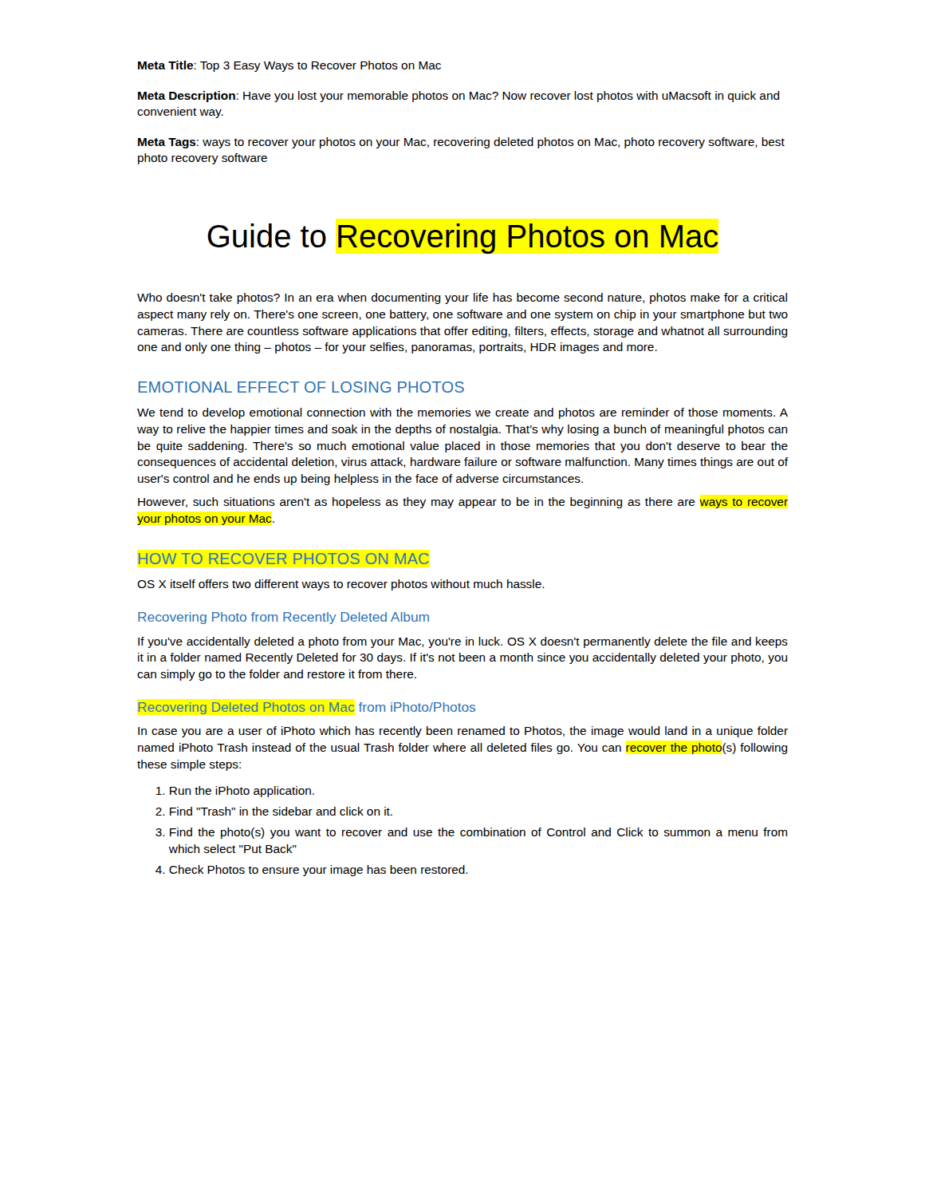Meta Title: Top 3 Easy Ways to Recover Photos on Mac
Meta Description: Have you lost your memorable photos on Mac? Now recover lost photos with uMacsoft in quick and convenient way.
Meta Tags: ways to recover your photos on your Mac, recovering deleted photos on Mac, photo recovery software, best photo recovery software
Guide to Recovering Photos on Mac
Who doesn't take photos? In an era when documenting your life has become second nature, photos make for a critical aspect many rely on. There's one screen, one battery, one software and one system on chip in your smartphone but two cameras. There are countless software applications that offer editing, filters, effects, storage and whatnot all surrounding one and only one thing – photos – for your selfies, panoramas, portraits, HDR images and more.
Emotional Effect of Losing Photos
We tend to develop emotional connection with the memories we create and photos are reminder of those moments. A way to relive the happier times and soak in the depths of nostalgia. That's why losing a bunch of meaningful photos can be quite saddening. There's so much emotional value placed in those memories that you don't deserve to bear the consequences of accidental deletion, virus attack, hardware failure or software malfunction. Many times things are out of user's control and he ends up being helpless in the face of adverse circumstances.
However, such situations aren't as hopeless as they may appear to be in the beginning as there are ways to recover your photos on your Mac.
How to Recover Photos on Mac
OS X itself offers two different ways to recover photos without much hassle.
Recovering Photo from Recently Deleted Album
If you've accidentally deleted a photo from your Mac, you're in luck. OS X doesn't permanently delete the file and keeps it in a folder named Recently Deleted for 30 days. If it's not been a month since you accidentally deleted your photo, you can simply go to the folder and restore it from there.
Recovering Deleted Photos on Mac from iPhoto/Photos
In case you are a user of iPhoto which has recently been renamed to Photos, the image would land in a unique folder named iPhoto Trash instead of the usual Trash folder where all deleted files go. You can recover the photo(s) following these simple steps:
Run the iPhoto application.
Find "Trash" in the sidebar and click on it.
Find the photo(s) you want to recover and use the combination of Control and Click to summon a menu from which select "Put Back"
Check Photos to ensure your image has been restored.